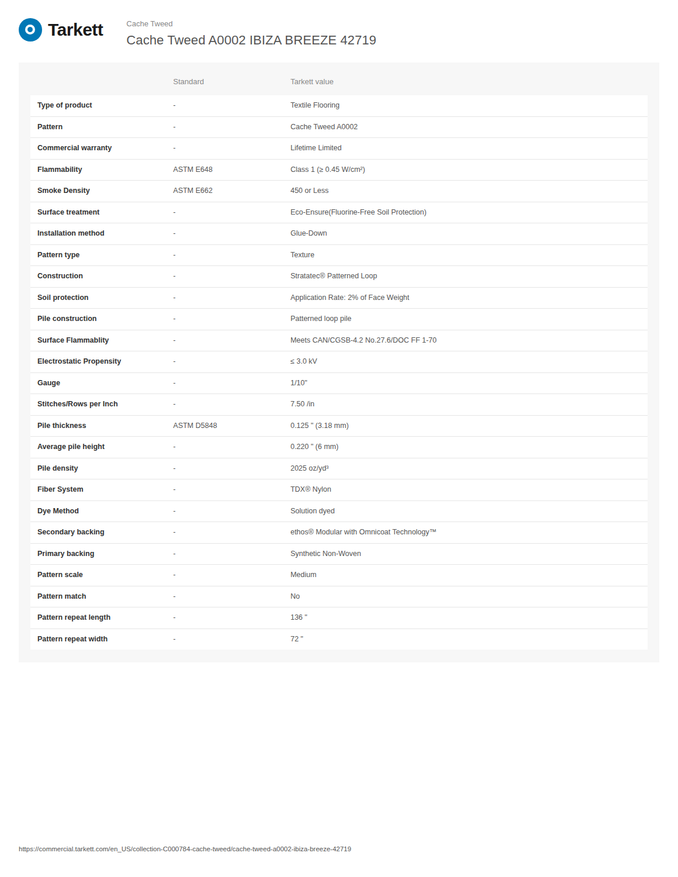Tarkett
Cache Tweed
Cache Tweed A0002 IBIZA BREEZE 42719
| | Standard | Tarkett value |
| --- | --- | --- |
| Type of product | - | Textile Flooring |
| Pattern | - | Cache Tweed A0002 |
| Commercial warranty | - | Lifetime Limited |
| Flammability | ASTM E648 | Class 1 (≥ 0.45 W/cm²) |
| Smoke Density | ASTM E662 | 450 or Less |
| Surface treatment | - | Eco-Ensure(Fluorine-Free Soil Protection) |
| Installation method | - | Glue-Down |
| Pattern type | - | Texture |
| Construction | - | Stratatec® Patterned Loop |
| Soil protection | - | Application Rate: 2% of Face Weight |
| Pile construction | - | Patterned loop pile |
| Surface Flammablity | - | Meets CAN/CGSB-4.2 No.27.6/DOC FF 1-70 |
| Electrostatic Propensity | - | ≤ 3.0 kV |
| Gauge | - | 1/10" |
| Stitches/Rows per Inch | - | 7.50 /in |
| Pile thickness | ASTM D5848 | 0.125 " (3.18 mm) |
| Average pile height | - | 0.220 " (6 mm) |
| Pile density | - | 2025 oz/yd³ |
| Fiber System | - | TDX® Nylon |
| Dye Method | - | Solution dyed |
| Secondary backing | - | ethos® Modular with Omnicoat Technology™ |
| Primary backing | - | Synthetic Non-Woven |
| Pattern scale | - | Medium |
| Pattern match | - | No |
| Pattern repeat length | - | 136 " |
| Pattern repeat width | - | 72 " |
https://commercial.tarkett.com/en_US/collection-C000784-cache-tweed/cache-tweed-a0002-ibiza-breeze-42719